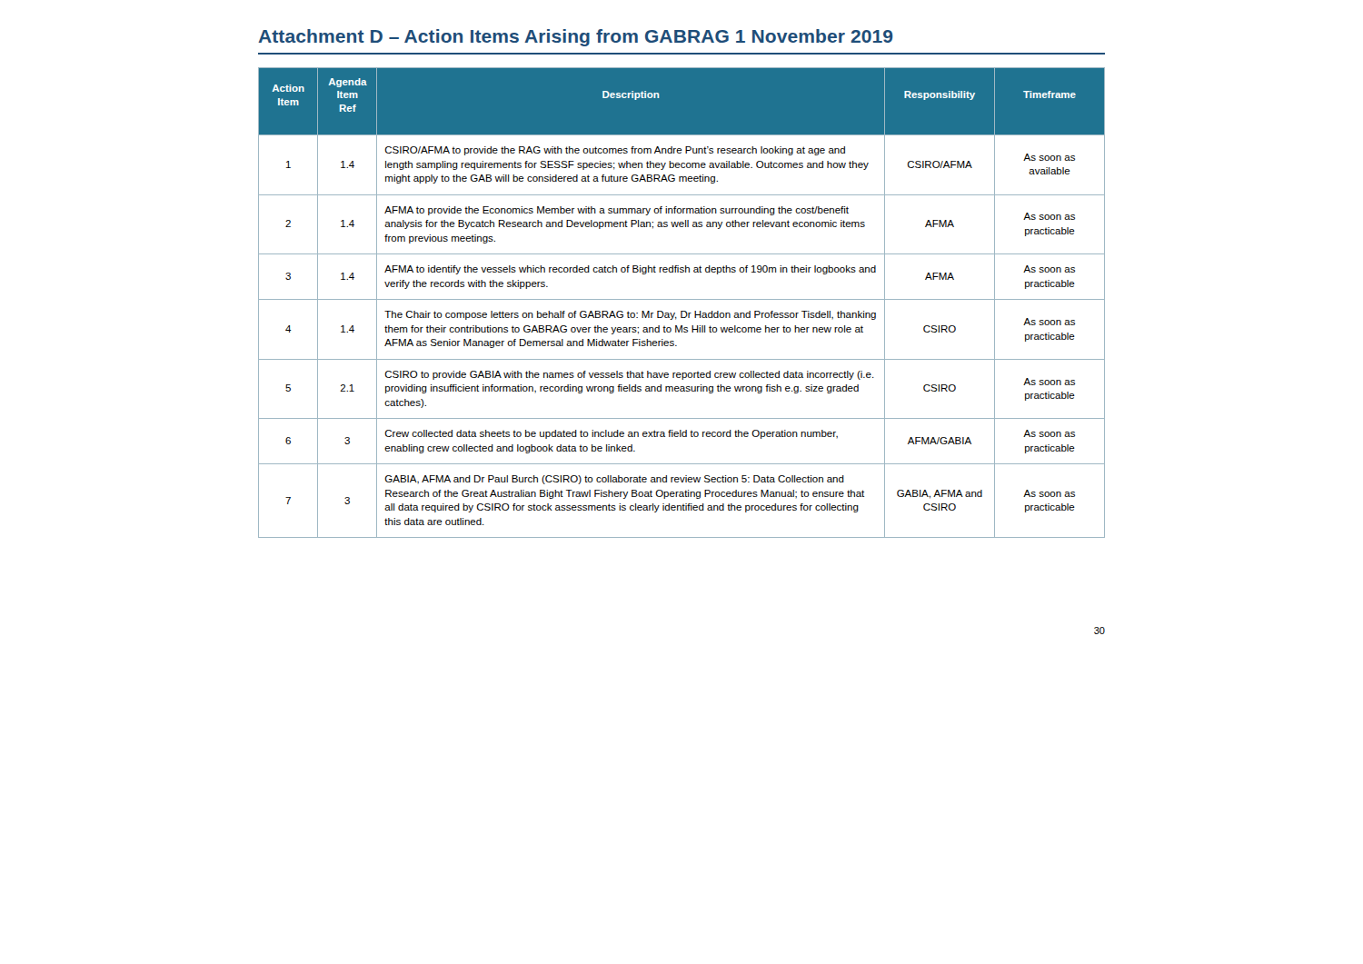Attachment D – Action Items Arising from GABRAG 1 November 2019
| Action Item | Agenda Item Ref | Description | Responsibility | Timeframe |
| --- | --- | --- | --- | --- |
| 1 | 1.4 | CSIRO/AFMA to provide the RAG with the outcomes from Andre Punt’s research looking at age and length sampling requirements for SESSF species; when they become available. Outcomes and how they might apply to the GAB will be considered at a future GABRAG meeting. | CSIRO/AFMA | As soon as available |
| 2 | 1.4 | AFMA to provide the Economics Member with a summary of information surrounding the cost/benefit analysis for the Bycatch Research and Development Plan; as well as any other relevant economic items from previous meetings. | AFMA | As soon as practicable |
| 3 | 1.4 | AFMA to identify the vessels which recorded catch of Bight redfish at depths of 190m in their logbooks and verify the records with the skippers. | AFMA | As soon as practicable |
| 4 | 1.4 | The Chair to compose letters on behalf of GABRAG to: Mr Day, Dr Haddon and Professor Tisdell, thanking them for their contributions to GABRAG over the years; and to Ms Hill to welcome her to her new role at AFMA as Senior Manager of Demersal and Midwater Fisheries. | CSIRO | As soon as practicable |
| 5 | 2.1 | CSIRO to provide GABIA with the names of vessels that have reported crew collected data incorrectly (i.e. providing insufficient information, recording wrong fields and measuring the wrong fish e.g. size graded catches). | CSIRO | As soon as practicable |
| 6 | 3 | Crew collected data sheets to be updated to include an extra field to record the Operation number, enabling crew collected and logbook data to be linked. | AFMA/GABIA | As soon as practicable |
| 7 | 3 | GABIA, AFMA and Dr Paul Burch (CSIRO) to collaborate and review Section 5: Data Collection and Research of the Great Australian Bight Trawl Fishery Boat Operating Procedures Manual; to ensure that all data required by CSIRO for stock assessments is clearly identified and the procedures for collecting this data are outlined. | GABIA, AFMA and CSIRO | As soon as practicable |
30